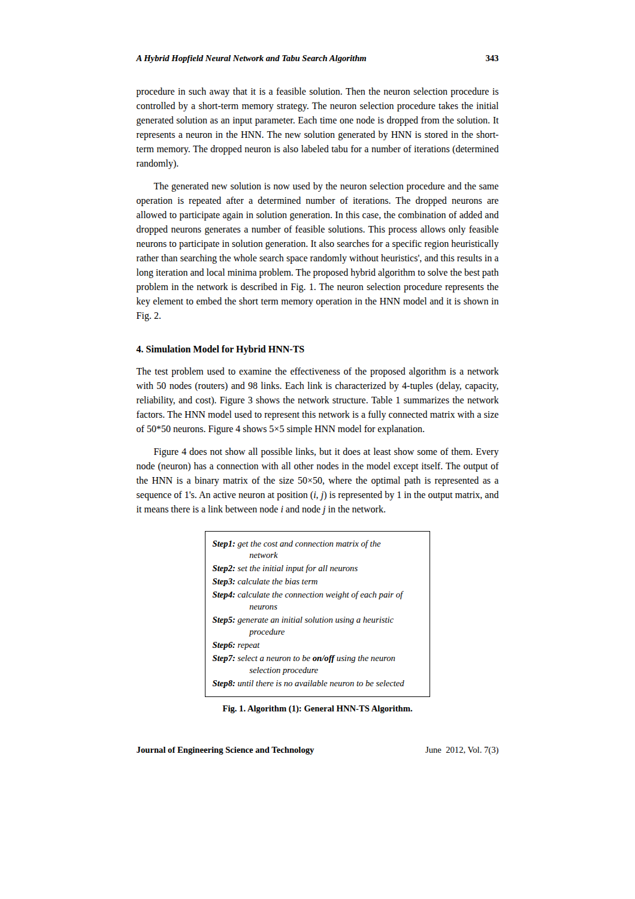A Hybrid Hopfield Neural Network and Tabu Search Algorithm 343
procedure in such away that it is a feasible solution. Then the neuron selection procedure is controlled by a short-term memory strategy. The neuron selection procedure takes the initial generated solution as an input parameter. Each time one node is dropped from the solution. It represents a neuron in the HNN. The new solution generated by HNN is stored in the short-term memory. The dropped neuron is also labeled tabu for a number of iterations (determined randomly).
The generated new solution is now used by the neuron selection procedure and the same operation is repeated after a determined number of iterations. The dropped neurons are allowed to participate again in solution generation. In this case, the combination of added and dropped neurons generates a number of feasible solutions. This process allows only feasible neurons to participate in solution generation. It also searches for a specific region heuristically rather than searching the whole search space randomly without heuristics', and this results in a long iteration and local minima problem. The proposed hybrid algorithm to solve the best path problem in the network is described in Fig. 1. The neuron selection procedure represents the key element to embed the short term memory operation in the HNN model and it is shown in Fig. 2.
4. Simulation Model for Hybrid HNN-TS
The test problem used to examine the effectiveness of the proposed algorithm is a network with 50 nodes (routers) and 98 links. Each link is characterized by 4-tuples (delay, capacity, reliability, and cost). Figure 3 shows the network structure. Table 1 summarizes the network factors. The HNN model used to represent this network is a fully connected matrix with a size of 50*50 neurons. Figure 4 shows 5×5 simple HNN model for explanation.
Figure 4 does not show all possible links, but it does at least show some of them. Every node (neuron) has a connection with all other nodes in the model except itself. The output of the HNN is a binary matrix of the size 50×50, where the optimal path is represented as a sequence of 1's. An active neuron at position (i, j) is represented by 1 in the output matrix, and it means there is a link between node i and node j in the network.
Step1: get the cost and connection matrix of the network
Step2: set the initial input for all neurons
Step3: calculate the bias term
Step4: calculate the connection weight of each pair of neurons
Step5: generate an initial solution using a heuristic procedure
Step6: repeat
Step7: select a neuron to be on/off using the neuron selection procedure
Step8: until there is no available neuron to be selected
Fig. 1. Algorithm (1): General HNN-TS Algorithm.
Journal of Engineering Science and Technology June 2012, Vol. 7(3)